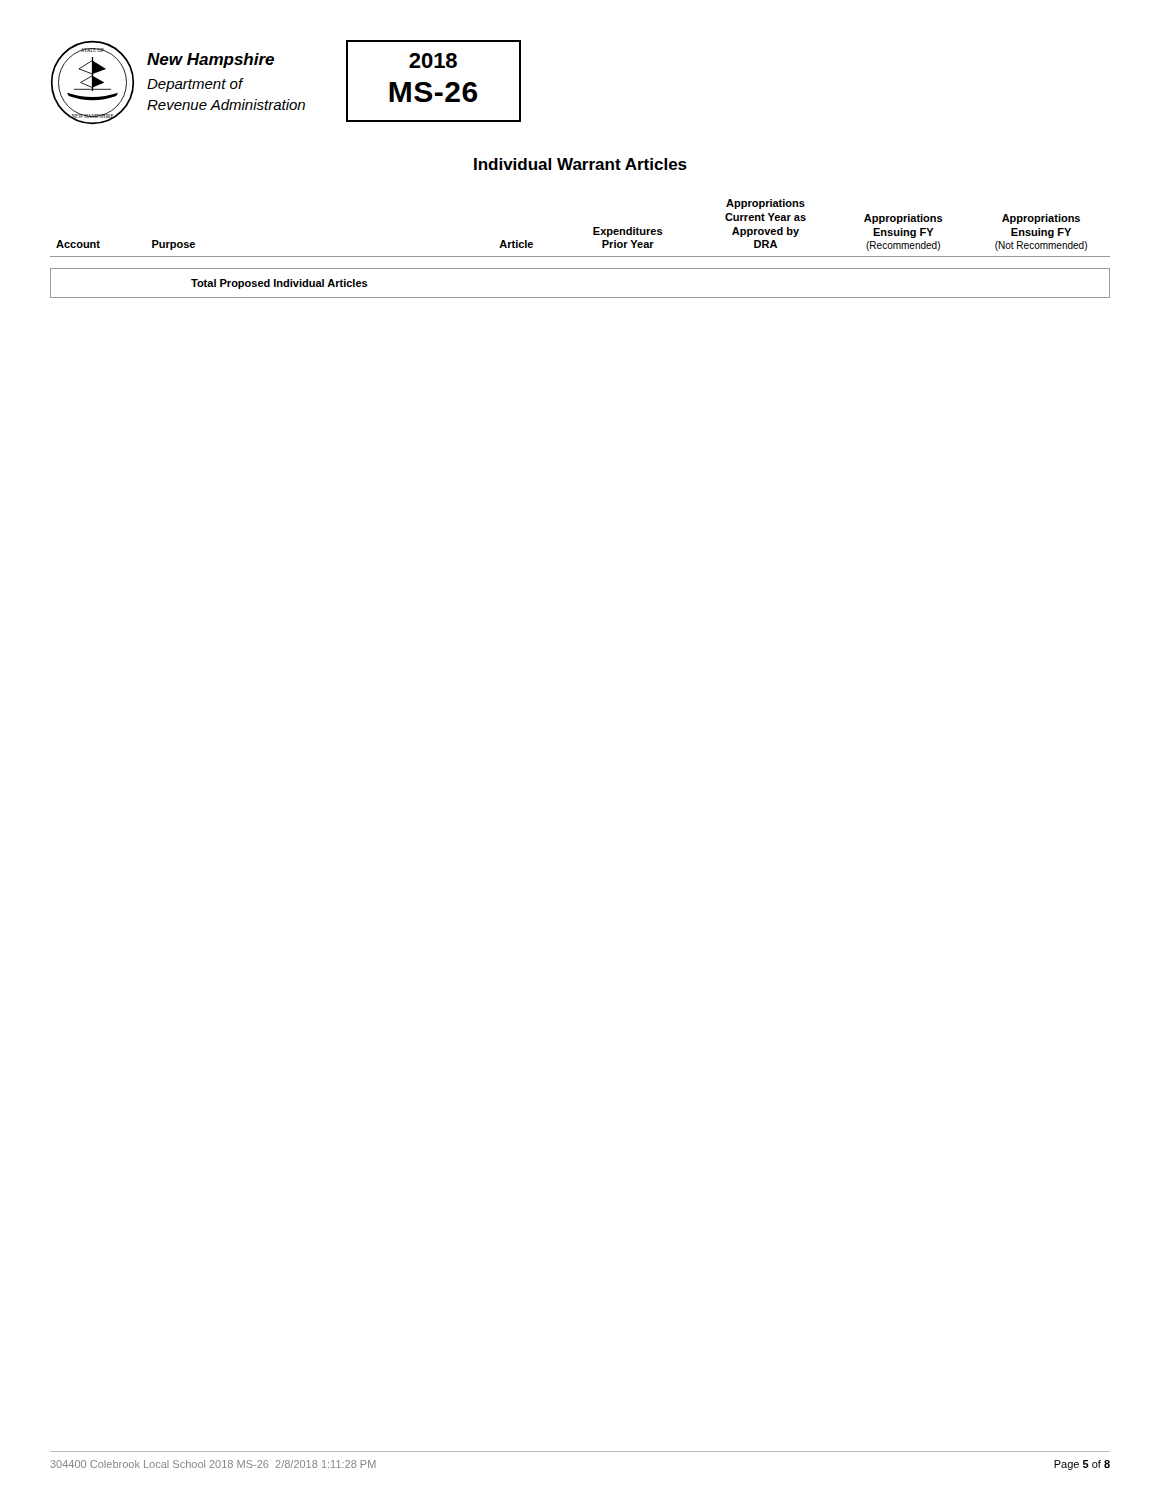STATE OF NEW HAMPSHIRE
New Hampshire
Department of
Revenue Administration
2018
MS-26
Individual Warrant Articles
| Account | Purpose | Article | Expenditures Prior Year | Appropriations Current Year as Approved by DRA | Appropriations Ensuing FY (Recommended) | Appropriations Ensuing FY (Not Recommended) |
| --- | --- | --- | --- | --- | --- | --- |
| Total Proposed Individual Articles | |
304400 Colebrook Local School 2018 MS-26 2/8/2018 1:11:28 PM
Page 5 of 8